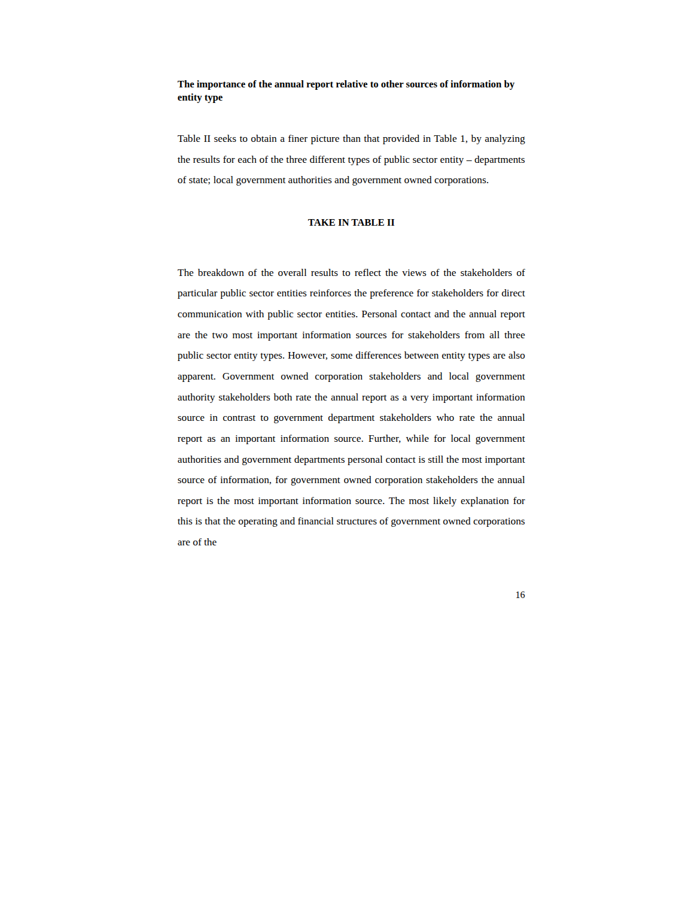The importance of the annual report relative to other sources of information by entity type
Table II seeks to obtain a finer picture than that provided in Table 1, by analyzing the results for each of the three different types of public sector entity – departments of state; local government authorities and government owned corporations.
TAKE IN TABLE II
The breakdown of the overall results to reflect the views of the stakeholders of particular public sector entities reinforces the preference for stakeholders for direct communication with public sector entities. Personal contact and the annual report are the two most important information sources for stakeholders from all three public sector entity types. However, some differences between entity types are also apparent. Government owned corporation stakeholders and local government authority stakeholders both rate the annual report as a very important information source in contrast to government department stakeholders who rate the annual report as an important information source. Further, while for local government authorities and government departments personal contact is still the most important source of information, for government owned corporation stakeholders the annual report is the most important information source. The most likely explanation for this is that the operating and financial structures of government owned corporations are of the
16